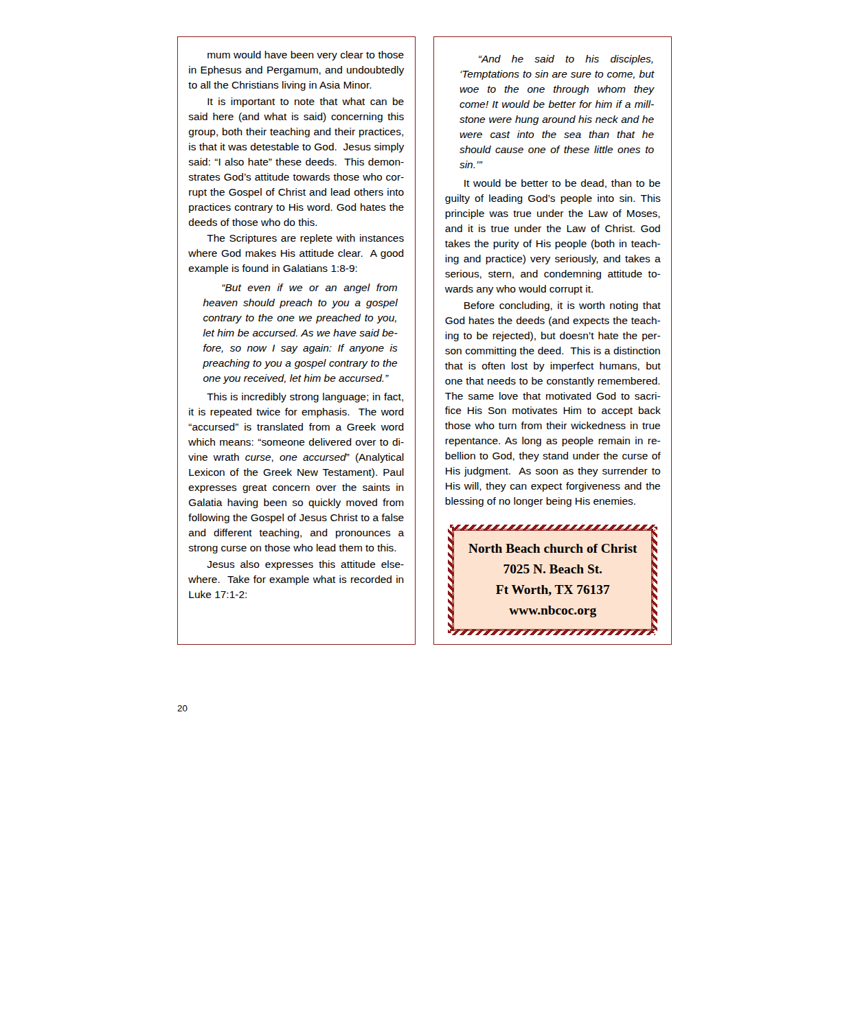mum would have been very clear to those in Ephesus and Pergamum, and undoubtedly to all the Christians living in Asia Minor.
It is important to note that what can be said here (and what is said) concerning this group, both their teaching and their practices, is that it was detestable to God. Jesus simply said: “I also hate” these deeds. This demonstrates God’s attitude towards those who corrupt the Gospel of Christ and lead others into practices contrary to His word. God hates the deeds of those who do this.
The Scriptures are replete with instances where God makes His attitude clear. A good example is found in Galatians 1:8-9:
“But even if we or an angel from heaven should preach to you a gospel contrary to the one we preached to you, let him be accursed. As we have said before, so now I say again: If anyone is preaching to you a gospel contrary to the one you received, let him be accursed.”
This is incredibly strong language; in fact, it is repeated twice for emphasis. The word “accursed” is translated from a Greek word which means: “someone delivered over to divine wrath curse, one accursed” (Analytical Lexicon of the Greek New Testament). Paul expresses great concern over the saints in Galatia having been so quickly moved from following the Gospel of Jesus Christ to a false and different teaching, and pronounces a strong curse on those who lead them to this.
Jesus also expresses this attitude elsewhere. Take for example what is recorded in Luke 17:1-2:
“And he said to his disciples, ‘Temptations to sin are sure to come, but woe to the one through whom they come! It would be better for him if a millstone were hung around his neck and he were cast into the sea than that he should cause one of these little ones to sin.’”
It would be better to be dead, than to be guilty of leading God’s people into sin. This principle was true under the Law of Moses, and it is true under the Law of Christ. God takes the purity of His people (both in teaching and practice) very seriously, and takes a serious, stern, and condemning attitude towards any who would corrupt it.
Before concluding, it is worth noting that God hates the deeds (and expects the teaching to be rejected), but doesn’t hate the person committing the deed. This is a distinction that is often lost by imperfect humans, but one that needs to be constantly remembered. The same love that motivated God to sacrifice His Son motivates Him to accept back those who turn from their wickedness in true repentance. As long as people remain in rebellion to God, they stand under the curse of His judgment. As soon as they surrender to His will, they can expect forgiveness and the blessing of no longer being His enemies.
North Beach church of Christ
7025 N. Beach St.
Ft Worth, TX 76137
www.nbcoc.org
20